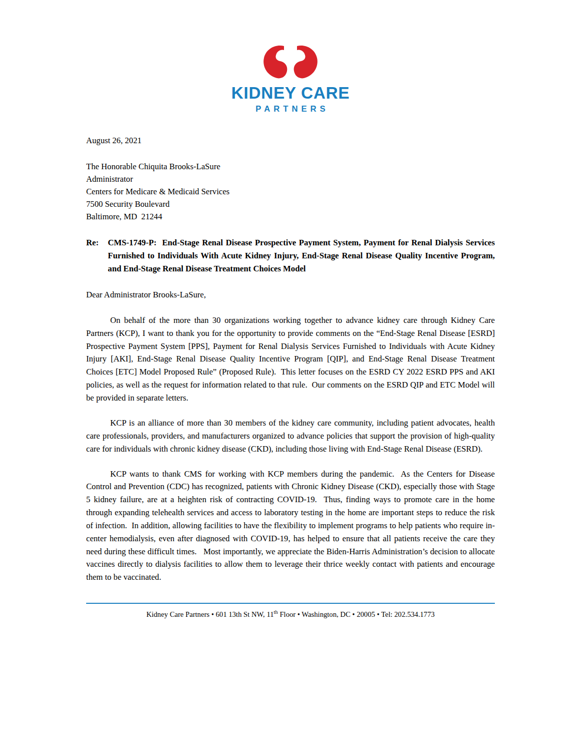KIDNEY CARE
PARTNERS
August 26, 2021
The Honorable Chiquita Brooks-LaSure
Administrator
Centers for Medicare & Medicaid Services
7500 Security Boulevard
Baltimore, MD 21244
Re:
CMS-1749-P: End-Stage Renal Disease Prospective Payment System, Payment for Renal Dialysis Services Furnished to Individuals With Acute Kidney Injury, End-Stage Renal Disease Quality Incentive Program, and End-Stage Renal Disease Treatment Choices Model
Dear Administrator Brooks-LaSure,
On behalf of the more than 30 organizations working together to advance kidney care through Kidney Care Partners (KCP), I want to thank you for the opportunity to provide comments on the “End-Stage Renal Disease [ESRD] Prospective Payment System [PPS], Payment for Renal Dialysis Services Furnished to Individuals with Acute Kidney Injury [AKI], End-Stage Renal Disease Quality Incentive Program [QIP], and End-Stage Renal Disease Treatment Choices [ETC] Model Proposed Rule” (Proposed Rule). This letter focuses on the ESRD CY 2022 ESRD PPS and AKI policies, as well as the request for information related to that rule. Our comments on the ESRD QIP and ETC Model will be provided in separate letters.
KCP is an alliance of more than 30 members of the kidney care community, including patient advocates, health care professionals, providers, and manufacturers organized to advance policies that support the provision of high-quality care for individuals with chronic kidney disease (CKD), including those living with End-Stage Renal Disease (ESRD).
KCP wants to thank CMS for working with KCP members during the pandemic. As the Centers for Disease Control and Prevention (CDC) has recognized, patients with Chronic Kidney Disease (CKD), especially those with Stage 5 kidney failure, are at a heighten risk of contracting COVID-19. Thus, finding ways to promote care in the home through expanding telehealth services and access to laboratory testing in the home are important steps to reduce the risk of infection. In addition, allowing facilities to have the flexibility to implement programs to help patients who require in-center hemodialysis, even after diagnosed with COVID-19, has helped to ensure that all patients receive the care they need during these difficult times. Most importantly, we appreciate the Biden-Harris Administration’s decision to allocate vaccines directly to dialysis facilities to allow them to leverage their thrice weekly contact with patients and encourage them to be vaccinated.
Kidney Care Partners • 601 13th St NW, 11th Floor • Washington, DC • 20005 • Tel: 202.534.1773